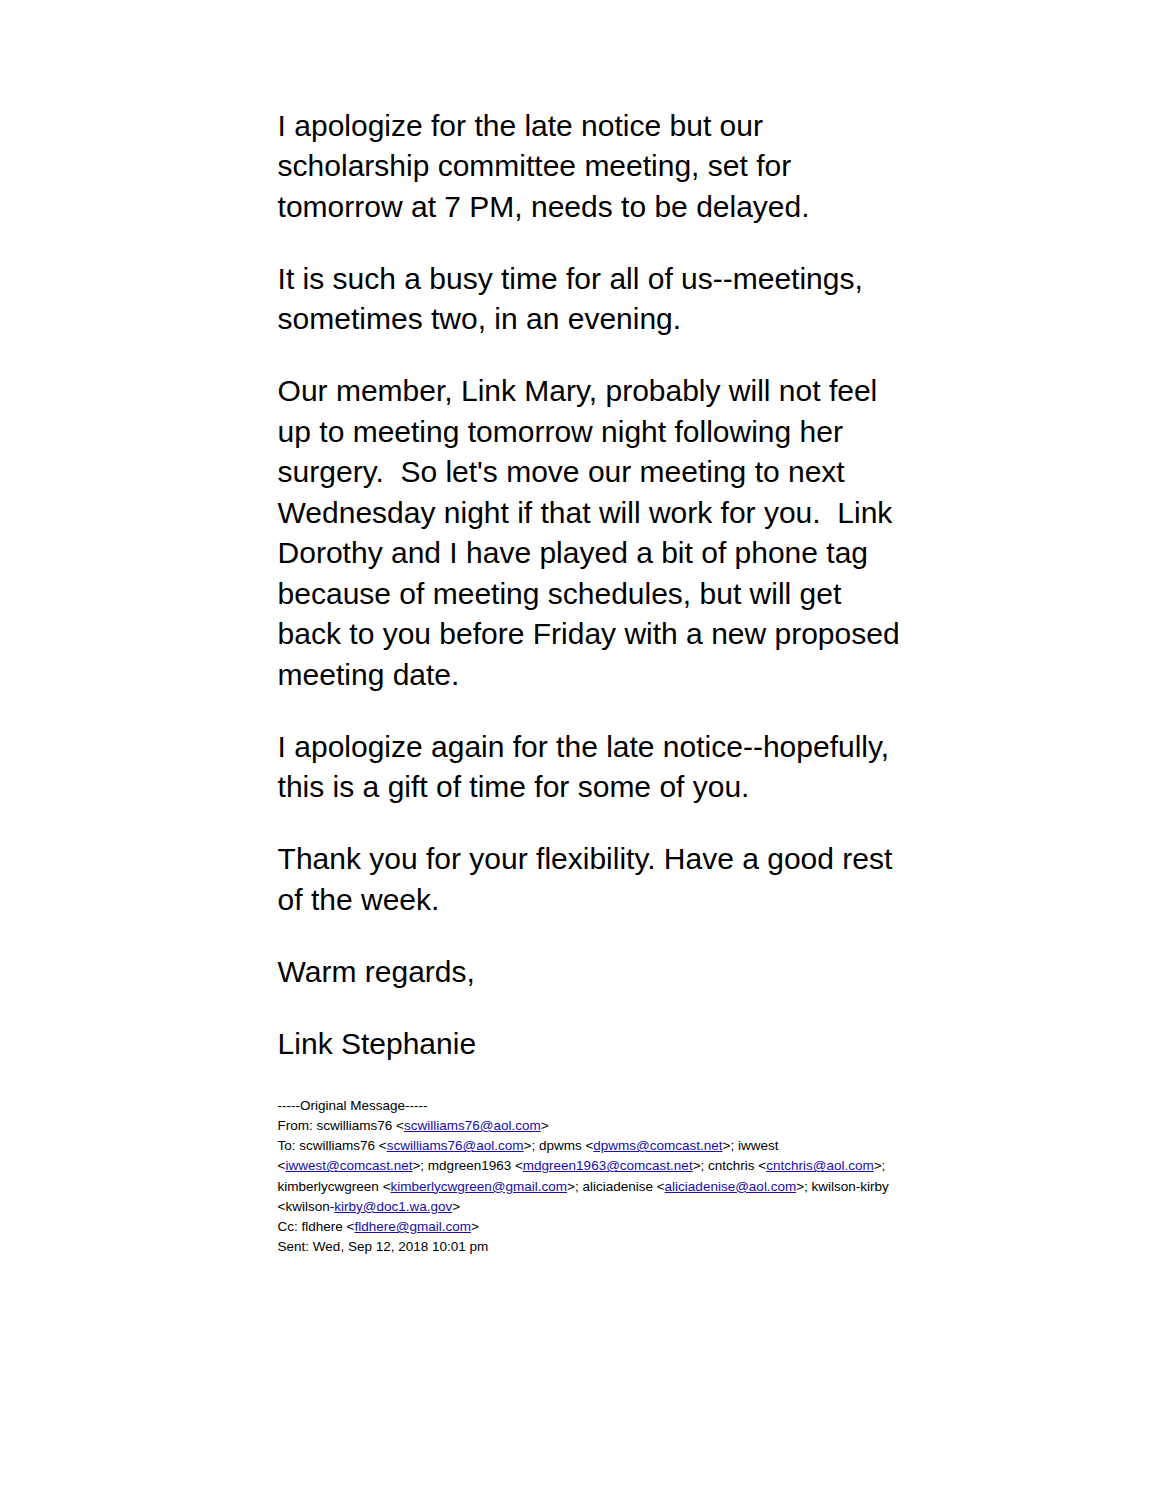I apologize for the late notice but our scholarship committee meeting, set for tomorrow at 7 PM, needs to be delayed.
It is such a busy time for all of us--meetings, sometimes two, in an evening.
Our member, Link Mary, probably will not feel up to meeting tomorrow night following her surgery. So let's move our meeting to next Wednesday night if that will work for you. Link Dorothy and I have played a bit of phone tag because of meeting schedules, but will get back to you before Friday with a new proposed meeting date.
I apologize again for the late notice--hopefully, this is a gift of time for some of you.
Thank you for your flexibility. Have a good rest of the week.
Warm regards,
Link Stephanie
-----Original Message-----
From: scwilliams76 <scwilliams76@aol.com>
To: scwilliams76 <scwilliams76@aol.com>; dpwms <dpwms@comcast.net>; iwwest <iwwest@comcast.net>; mdgreen1963 <mdgreen1963@comcast.net>; cntchris <cntchris@aol.com>; kimberlycwgreen <kimberlycwgreen@gmail.com>; aliciadenise <aliciadenise@aol.com>; kwilson-kirby <kwilson-kirby@doc1.wa.gov>
Cc: fldhere <fldhere@gmail.com>
Sent: Wed, Sep 12, 2018 10:01 pm